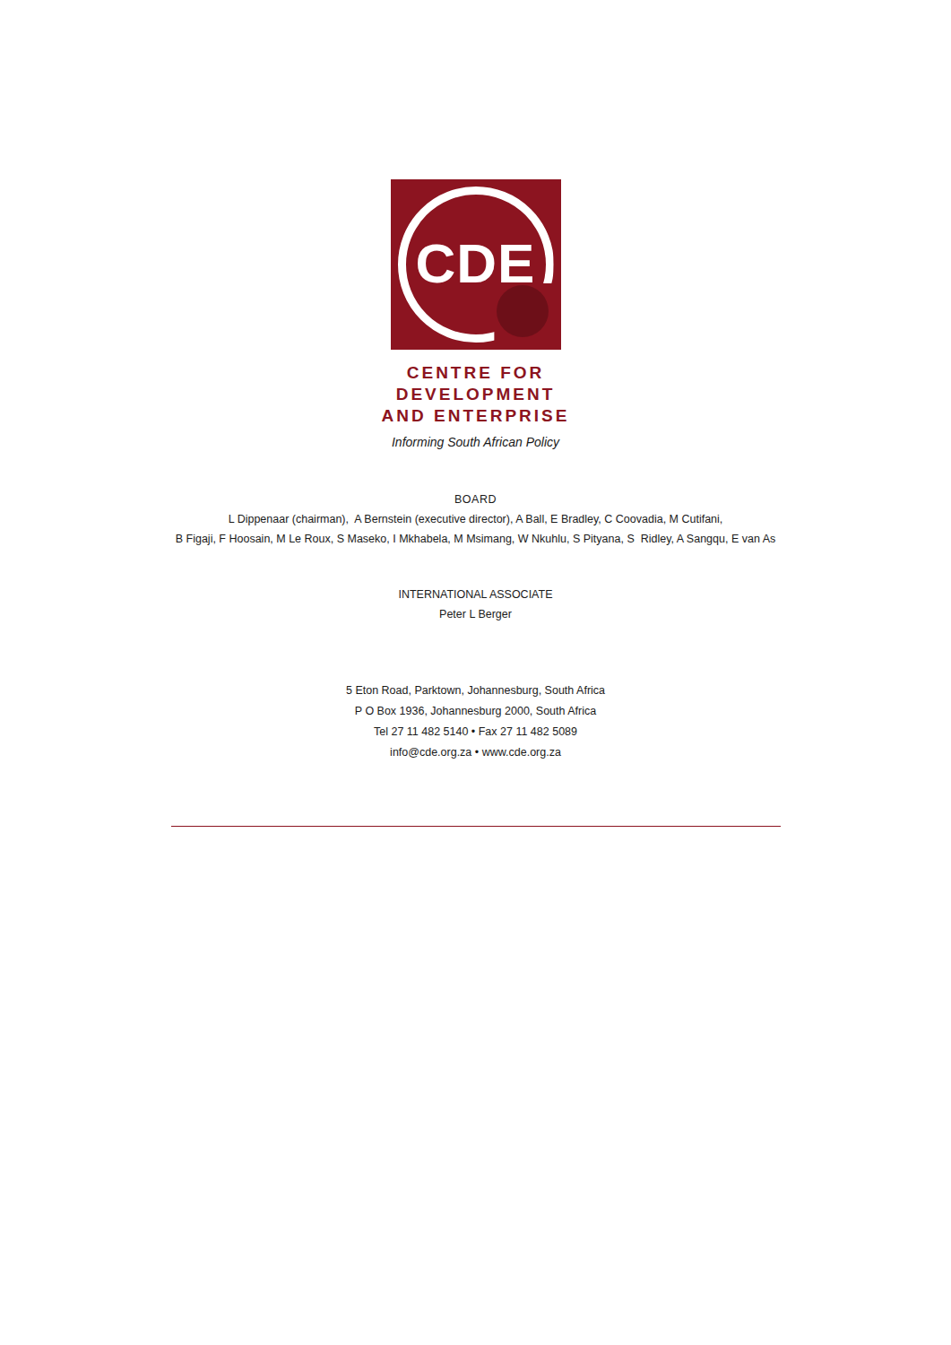CDE
CENTRE FOR
DEVELOPMENT
AND ENTERPRISE
Informing South African Policy
BOARD
L Dippenaar (chairman), A Bernstein (executive director), A Ball, E Bradley, C Coovadia, M Cutifani,
B Figaji, F Hoosain, M Le Roux, S Maseko, I Mkhabela, M Msimang, W Nkuhlu, S Pityana, S Ridley, A Sangqu, E van As
INTERNATIONAL ASSOCIATE
Peter L Berger
5 Eton Road, Parktown, Johannesburg, South Africa
P O Box 1936, Johannesburg 2000, South Africa
Tel 27 11 482 5140 • Fax 27 11 482 5089
info@cde.org.za • www.cde.org.za